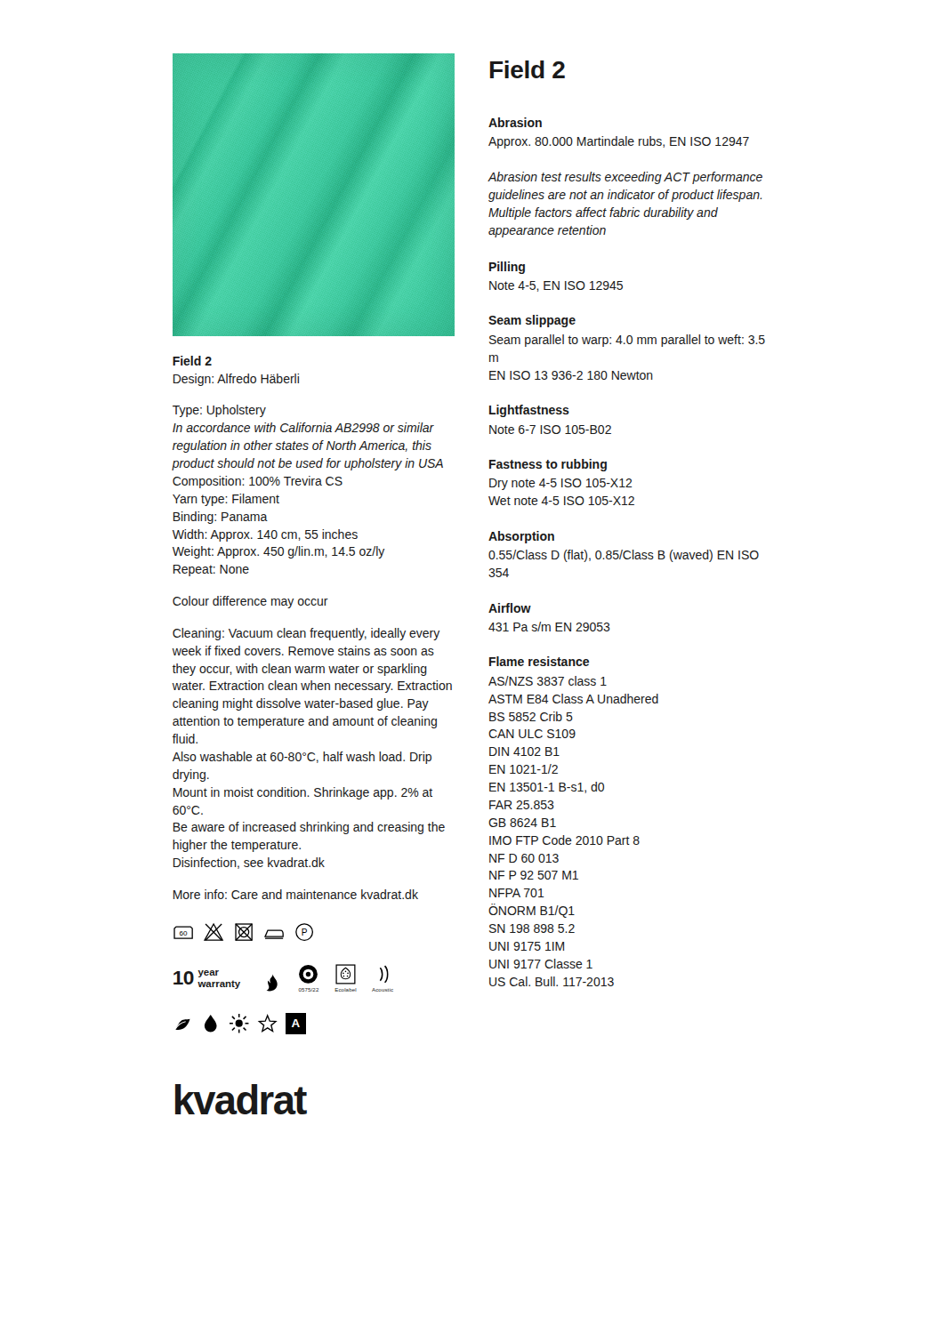Field 2
Design: Alfredo Häberli
Type: Upholstery
In accordance with California AB2998 or similar regulation in other states of North America, this product should not be used for upholstery in USA
Composition: 100% Trevira CS
Yarn type: Filament
Binding: Panama
Width: Approx. 140 cm, 55 inches
Weight: Approx. 450 g/lin.m, 14.5 oz/ly
Repeat: None
Colour difference may occur
Cleaning: Vacuum clean frequently, ideally every week if fixed covers. Remove stains as soon as they occur, with clean warm water or sparkling water. Extraction clean when necessary. Extraction cleaning might dissolve water-based glue. Pay attention to temperature and amount of cleaning fluid.
Also washable at 60-80°C, half wash load. Drip drying.
Mount in moist condition. Shrinkage app. 2% at 60°C.
Be aware of increased shrinking and creasing the higher the temperature.
Disinfection, see kvadrat.dk
More info: Care and maintenance kvadrat.dk
60 P
10 year
warranty
0575/22
Ecolabel
Acoustic
A
Field 2
Abrasion
Approx. 80.000 Martindale rubs, EN ISO 12947
Abrasion test results exceeding ACT performance guidelines are not an indicator of product lifespan. Multiple factors affect fabric durability and appearance retention
Pilling
Note 4-5, EN ISO 12945
Seam slippage
Seam parallel to warp: 4.0 mm parallel to weft: 3.5 m
EN ISO 13 936-2 180 Newton
Lightfastness
Note 6-7 ISO 105-B02
Fastness to rubbing
Dry note 4-5 ISO 105-X12
Wet note 4-5 ISO 105-X12
Absorption
0.55/Class D (flat), 0.85/Class B (waved) EN ISO 354
Airflow
431 Pa s/m EN 29053
Flame resistance
AS/NZS 3837 class 1
ASTM E84 Class A Unadhered
BS 5852 Crib 5
CAN ULC S109
DIN 4102 B1
EN 1021-1/2
EN 13501-1 B-s1, d0
FAR 25.853
GB 8624 B1
IMO FTP Code 2010 Part 8
NF D 60 013
NF P 92 507 M1
NFPA 701
ÖNORM B1/Q1
SN 198 898 5.2
UNI 9175 1IM
UNI 9177 Classe 1
US Cal. Bull. 117-2013
kvadrat